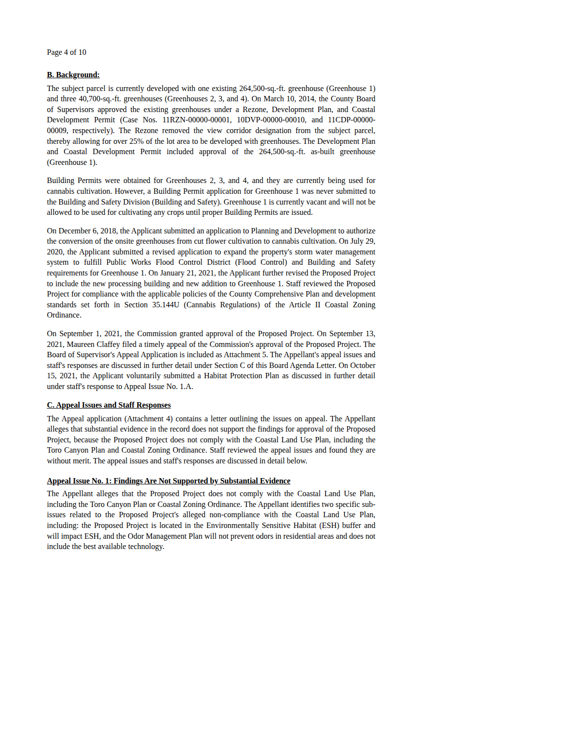Page 4 of 10
B. Background:
The subject parcel is currently developed with one existing 264,500-sq.-ft. greenhouse (Greenhouse 1) and three 40,700-sq.-ft. greenhouses (Greenhouses 2, 3, and 4). On March 10, 2014, the County Board of Supervisors approved the existing greenhouses under a Rezone, Development Plan, and Coastal Development Permit (Case Nos. 11RZN-00000-00001, 10DVP-00000-00010, and 11CDP-00000-00009, respectively). The Rezone removed the view corridor designation from the subject parcel, thereby allowing for over 25% of the lot area to be developed with greenhouses. The Development Plan and Coastal Development Permit included approval of the 264,500-sq.-ft. as-built greenhouse (Greenhouse 1).
Building Permits were obtained for Greenhouses 2, 3, and 4, and they are currently being used for cannabis cultivation. However, a Building Permit application for Greenhouse 1 was never submitted to the Building and Safety Division (Building and Safety). Greenhouse 1 is currently vacant and will not be allowed to be used for cultivating any crops until proper Building Permits are issued.
On December 6, 2018, the Applicant submitted an application to Planning and Development to authorize the conversion of the onsite greenhouses from cut flower cultivation to cannabis cultivation. On July 29, 2020, the Applicant submitted a revised application to expand the property's storm water management system to fulfill Public Works Flood Control District (Flood Control) and Building and Safety requirements for Greenhouse 1. On January 21, 2021, the Applicant further revised the Proposed Project to include the new processing building and new addition to Greenhouse 1. Staff reviewed the Proposed Project for compliance with the applicable policies of the County Comprehensive Plan and development standards set forth in Section 35.144U (Cannabis Regulations) of the Article II Coastal Zoning Ordinance.
On September 1, 2021, the Commission granted approval of the Proposed Project. On September 13, 2021, Maureen Claffey filed a timely appeal of the Commission's approval of the Proposed Project. The Board of Supervisor's Appeal Application is included as Attachment 5. The Appellant's appeal issues and staff's responses are discussed in further detail under Section C of this Board Agenda Letter. On October 15, 2021, the Applicant voluntarily submitted a Habitat Protection Plan as discussed in further detail under staff's response to Appeal Issue No. 1.A.
C. Appeal Issues and Staff Responses
The Appeal application (Attachment 4) contains a letter outlining the issues on appeal. The Appellant alleges that substantial evidence in the record does not support the findings for approval of the Proposed Project, because the Proposed Project does not comply with the Coastal Land Use Plan, including the Toro Canyon Plan and Coastal Zoning Ordinance. Staff reviewed the appeal issues and found they are without merit. The appeal issues and staff's responses are discussed in detail below.
Appeal Issue No. 1: Findings Are Not Supported by Substantial Evidence
The Appellant alleges that the Proposed Project does not comply with the Coastal Land Use Plan, including the Toro Canyon Plan or Coastal Zoning Ordinance. The Appellant identifies two specific sub-issues related to the Proposed Project's alleged non-compliance with the Coastal Land Use Plan, including: the Proposed Project is located in the Environmentally Sensitive Habitat (ESH) buffer and will impact ESH, and the Odor Management Plan will not prevent odors in residential areas and does not include the best available technology.